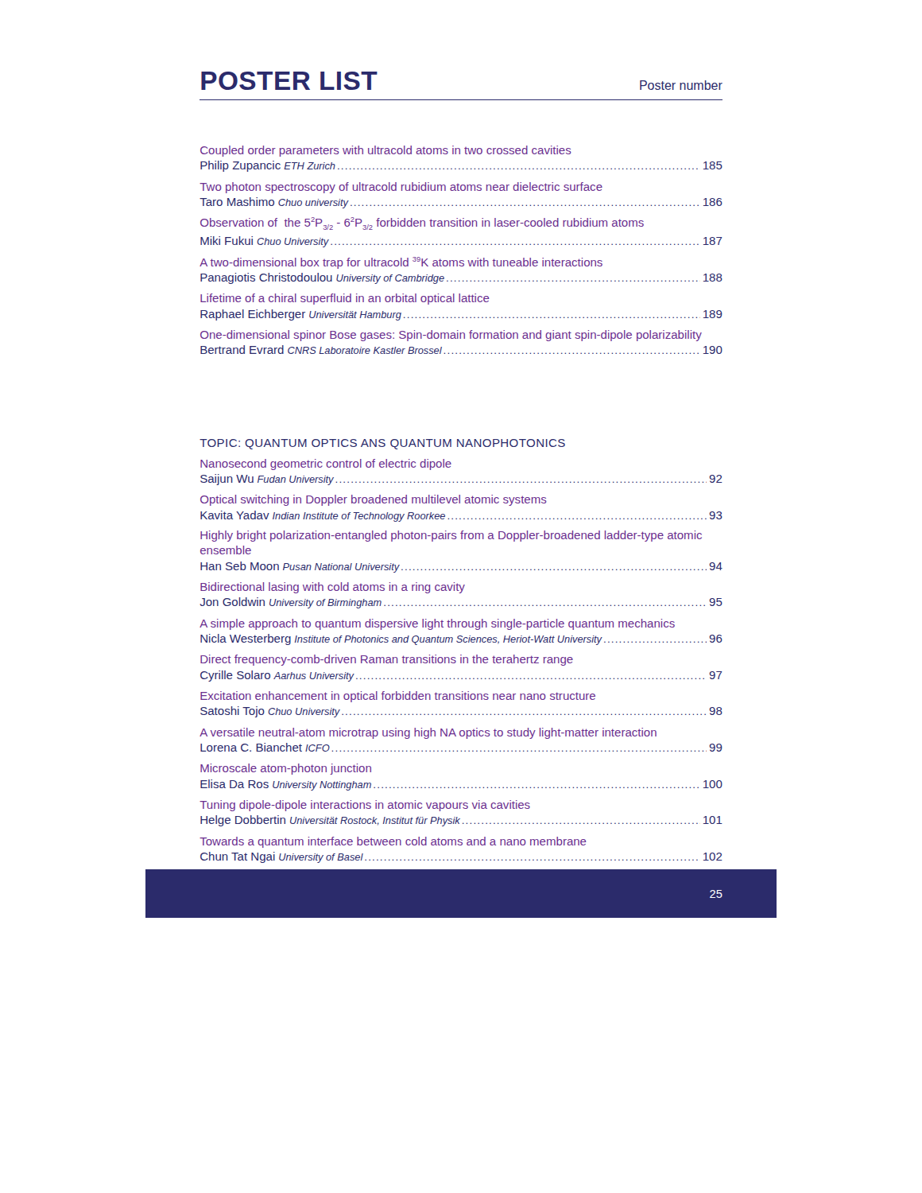POSTER LIST
Poster number
Coupled order parameters with ultracold atoms in two crossed cavities
Philip Zupancic ETH Zurich .................................................................................................................................................................. 185
Two photon spectroscopy of ultracold rubidium atoms near dielectric surface
Taro Mashimo Chuo university ......................................................................................................................................... 186
Observation of the 52P3/2 - 62P3/2 forbidden transition in laser-cooled rubidium atoms
Miki Fukui Chuo University ................................................................................................................................................. 187
A two-dimensional box trap for ultracold 39K atoms with tuneable interactions
Panagiotis Christodoulou University of Cambridge ....................................................................................................... 188
Lifetime of a chiral superfluid in an orbital optical lattice
Raphael Eichberger Universität Hamburg ..................................................................................................... 189
One-dimensional spinor Bose gases: Spin-domain formation and giant spin-dipole polarizability
Bertrand Evrard CNRS Laboratoire Kastler Brossel ................................................................................. 190
TOPIC: QUANTUM OPTICS ANS QUANTUM NANOPHOTONICS
Nanosecond geometric control of electric dipole
Saijun Wu Fudan University ..................................................................................................................................... 92
Optical switching in Doppler broadened multilevel atomic systems
Kavita Yadav Indian Institute of Technology Roorkee ......................................................................... 93
Highly bright polarization-entangled photon-pairs from a Doppler-broadened ladder-type atomic ensemble
Han Seb Moon Pusan National University ................................................................................................. 94
Bidirectional lasing with cold atoms in a ring cavity
Jon Goldwin University of Birmingham ..................................................................................................... 95
A simple approach to quantum dispersive light through single-particle quantum mechanics
Nicla Westerberg Institute of Photonics and Quantum Sciences, Heriot-Watt University ........................................... 96
Direct frequency-comb-driven Raman transitions in the terahertz range
Cyrille Solaro Aarhus University .............................................................................................................. 97
Excitation enhancement in optical forbidden transitions near nano structure
Satoshi Tojo Chuo University ................................................................................................................. 98
A versatile neutral-atom microtrap using high NA optics to study light-matter interaction
Lorena C. Bianchet ICFO ......................................................................................................................... 99
Microscale atom-photon junction
Elisa Da Ros University Nottingham ......................................................................................................... 100
Tuning dipole-dipole interactions in atomic vapours via cavities
Helge Dobbertin Universität Rostock, Institut für Physik ..................................................................... 101
Towards a quantum interface between cold atoms and a nano membrane
Chun Tat Ngai University of Basel ............................................................................................................. 102
25